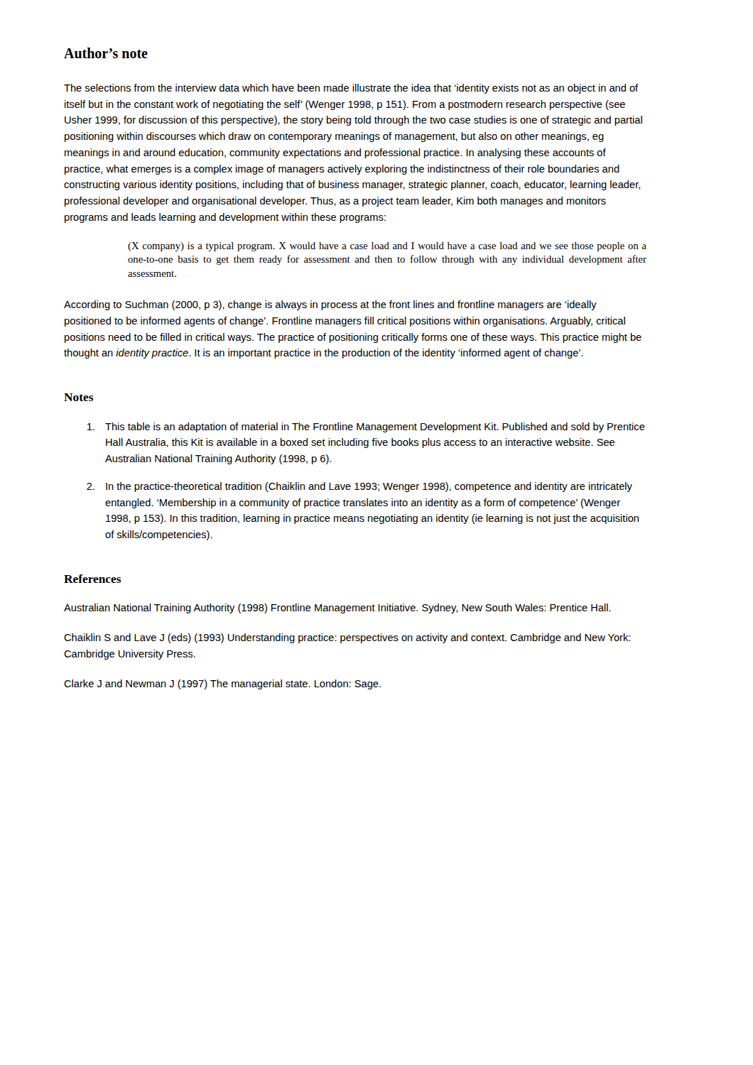Author’s note
The selections from the interview data which have been made illustrate the idea that ‘identity exists not as an object in and of itself but in the constant work of negotiating the self’ (Wenger 1998, p 151). From a postmodern research perspective (see Usher 1999, for discussion of this perspective), the story being told through the two case studies is one of strategic and partial positioning within discourses which draw on contemporary meanings of management, but also on other meanings, eg meanings in and around education, community expectations and professional practice. In analysing these accounts of practice, what emerges is a complex image of managers actively exploring the indistinctness of their role boundaries and constructing various identity positions, including that of business manager, strategic planner, coach, educator, learning leader, professional developer and organisational developer. Thus, as a project team leader, Kim both manages and monitors programs and leads learning and development within these programs:
(X company) is a typical program. X would have a case load and I would have a case load and we see those people on a one-to-one basis to get them ready for assessment and then to follow through with any individual development after assessment.
According to Suchman (2000, p 3), change is always in process at the front lines and frontline managers are ‘ideally positioned to be informed agents of change’. Frontline managers fill critical positions within organisations. Arguably, critical positions need to be filled in critical ways. The practice of positioning critically forms one of these ways. This practice might be thought an identity practice. It is an important practice in the production of the identity ‘informed agent of change’.
Notes
This table is an adaptation of material in The Frontline Management Development Kit. Published and sold by Prentice Hall Australia, this Kit is available in a boxed set including five books plus access to an interactive website. See Australian National Training Authority (1998, p 6).
In the practice-theoretical tradition (Chaiklin and Lave 1993; Wenger 1998), competence and identity are intricately entangled. ‘Membership in a community of practice translates into an identity as a form of competence’ (Wenger 1998, p 153). In this tradition, learning in practice means negotiating an identity (ie learning is not just the acquisition of skills/competencies).
References
Australian National Training Authority (1998) Frontline Management Initiative. Sydney, New South Wales: Prentice Hall.
Chaiklin S and Lave J (eds) (1993) Understanding practice: perspectives on activity and context. Cambridge and New York: Cambridge University Press.
Clarke J and Newman J (1997) The managerial state. London: Sage.